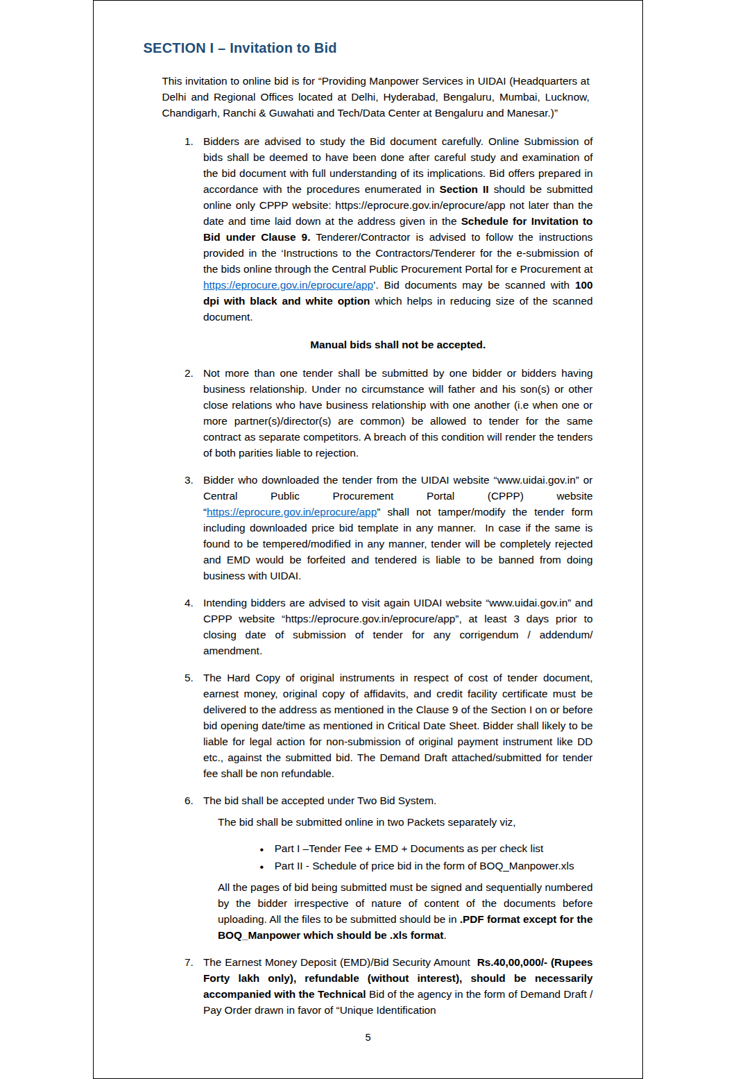SECTION I – Invitation to Bid
This invitation to online bid is for “Providing Manpower Services in UIDAI (Headquarters at Delhi and Regional Offices located at Delhi, Hyderabad, Bengaluru, Mumbai, Lucknow, Chandigarh, Ranchi & Guwahati and Tech/Data Center at Bengaluru and Manesar.)”
Bidders are advised to study the Bid document carefully. Online Submission of bids shall be deemed to have been done after careful study and examination of the bid document with full understanding of its implications. Bid offers prepared in accordance with the procedures enumerated in Section II should be submitted online only CPPP website: https://eprocure.gov.in/eprocure/app not later than the date and time laid down at the address given in the Schedule for Invitation to Bid under Clause 9. Tenderer/Contractor is advised to follow the instructions provided in the ‘Instructions to the Contractors/Tenderer for the e-submission of the bids online through the Central Public Procurement Portal for e Procurement at https://eprocure.gov.in/eprocure/app’. Bid documents may be scanned with 100 dpi with black and white option which helps in reducing size of the scanned document.
Manual bids shall not be accepted.
Not more than one tender shall be submitted by one bidder or bidders having business relationship. Under no circumstance will father and his son(s) or other close relations who have business relationship with one another (i.e when one or more partner(s)/director(s) are common) be allowed to tender for the same contract as separate competitors. A breach of this condition will render the tenders of both parities liable to rejection.
Bidder who downloaded the tender from the UIDAI website “www.uidai.gov.in” or Central Public Procurement Portal (CPPP) website “https://eprocure.gov.in/eprocure/app” shall not tamper/modify the tender form including downloaded price bid template in any manner. In case if the same is found to be tempered/modified in any manner, tender will be completely rejected and EMD would be forfeited and tendered is liable to be banned from doing business with UIDAI.
Intending bidders are advised to visit again UIDAI website “www.uidai.gov.in” and CPPP website “https://eprocure.gov.in/eprocure/app”, at least 3 days prior to closing date of submission of tender for any corrigendum / addendum/ amendment.
The Hard Copy of original instruments in respect of cost of tender document, earnest money, original copy of affidavits, and credit facility certificate must be delivered to the address as mentioned in the Clause 9 of the Section I on or before bid opening date/time as mentioned in Critical Date Sheet. Bidder shall likely to be liable for legal action for non-submission of original payment instrument like DD etc., against the submitted bid. The Demand Draft attached/submitted for tender fee shall be non refundable.
The bid shall be accepted under Two Bid System.
The bid shall be submitted online in two Packets separately viz,
Part I –Tender Fee + EMD + Documents as per check list
Part II - Schedule of price bid in the form of BOQ_Manpower.xls
All the pages of bid being submitted must be signed and sequentially numbered by the bidder irrespective of nature of content of the documents before uploading. All the files to be submitted should be in .PDF format except for the BOQ_Manpower which should be .xls format.
The Earnest Money Deposit (EMD)/Bid Security Amount Rs.40,00,000/- (Rupees Forty lakh only), refundable (without interest), should be necessarily accompanied with the Technical Bid of the agency in the form of Demand Draft / Pay Order drawn in favor of “Unique Identification
5